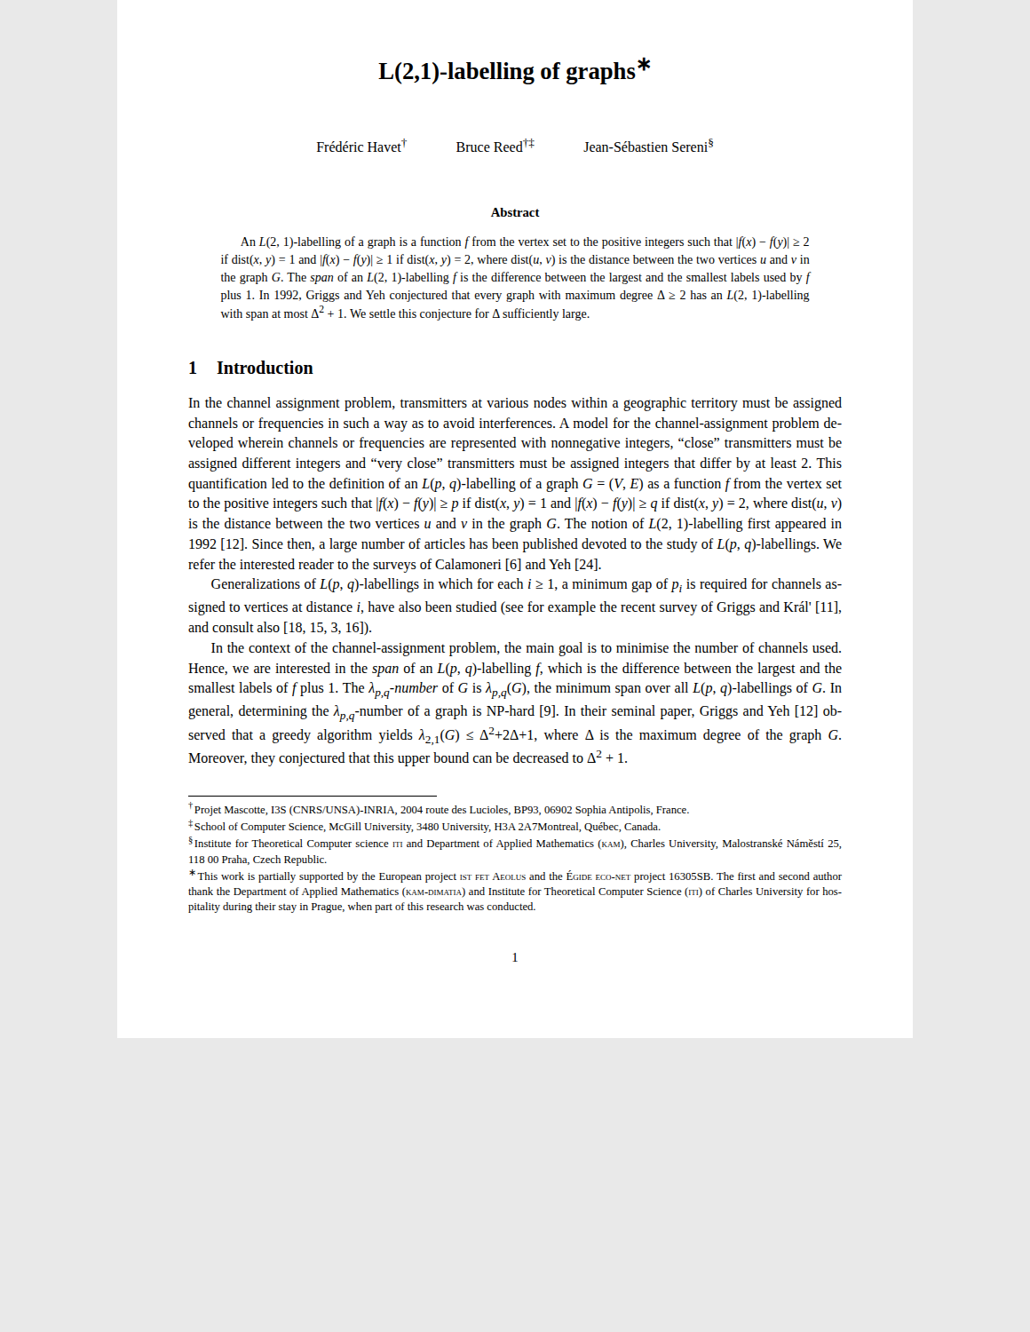L(2,1)-labelling of graphs∗
Frédéric Havet† Bruce Reed†‡ Jean-Sébastien Sereni§
Abstract
An L(2, 1)-labelling of a graph is a function f from the vertex set to the positive integers such that |f(x) − f(y)| ≥ 2 if dist(x, y) = 1 and |f(x) − f(y)| ≥ 1 if dist(x, y) = 2, where dist(u, v) is the distance between the two vertices u and v in the graph G. The span of an L(2, 1)-labelling f is the difference between the largest and the smallest labels used by f plus 1. In 1992, Griggs and Yeh conjectured that every graph with maximum degree Δ ≥ 2 has an L(2, 1)-labelling with span at most Δ2 + 1. We settle this conjecture for Δ sufficiently large.
1 Introduction
In the channel assignment problem, transmitters at various nodes within a geographic territory must be assigned channels or frequencies in such a way as to avoid interferences. A model for the channel-assignment problem developed wherein channels or frequencies are represented with nonnegative integers, “close” transmitters must be assigned different integers and “very close” transmitters must be assigned integers that differ by at least 2. This quantification led to the definition of an L(p, q)-labelling of a graph G = (V, E) as a function f from the vertex set to the positive integers such that |f(x) − f(y)| ≥ p if dist(x, y) = 1 and |f(x) − f(y)| ≥ q if dist(x, y) = 2, where dist(u, v) is the distance between the two vertices u and v in the graph G. The notion of L(2, 1)-labelling first appeared in 1992 [12]. Since then, a large number of articles has been published devoted to the study of L(p, q)-labellings. We refer the interested reader to the surveys of Calamoneri [6] and Yeh [24].
Generalizations of L(p, q)-labellings in which for each i ≥ 1, a minimum gap of pi is required for channels assigned to vertices at distance i, have also been studied (see for example the recent survey of Griggs and Král' [11], and consult also [18, 15, 3, 16]).
In the context of the channel-assignment problem, the main goal is to minimise the number of channels used. Hence, we are interested in the span of an L(p, q)-labelling f, which is the difference between the largest and the smallest labels of f plus 1. The λp,q-number of G is λp,q(G), the minimum span over all L(p, q)-labellings of G. In general, determining the λp,q-number of a graph is NP-hard [9]. In their seminal paper, Griggs and Yeh [12] observed that a greedy algorithm yields λ2,1(G) ≤ Δ2+2Δ+1, where Δ is the maximum degree of the graph G. Moreover, they conjectured that this upper bound can be decreased to Δ2 + 1.
†Projet Mascotte, I3S (CNRS/UNSA)-INRIA, 2004 route des Lucioles, BP93, 06902 Sophia Antipolis, France.
‡School of Computer Science, McGill University, 3480 University, H3A 2A7Montreal, Québec, Canada.
§Institute for Theoretical Computer science iti and Department of Applied Mathematics (kam), Charles University, Malostranské Náměstí 25, 118 00 Praha, Czech Republic.
∗This work is partially supported by the European project ist fet Aeolus and the Égide eco-net project 16305SB. The first and second author thank the Department of Applied Mathematics (kam-dimatia) and Institute for Theoretical Computer Science (iti) of Charles University for hospitality during their stay in Prague, when part of this research was conducted.
1